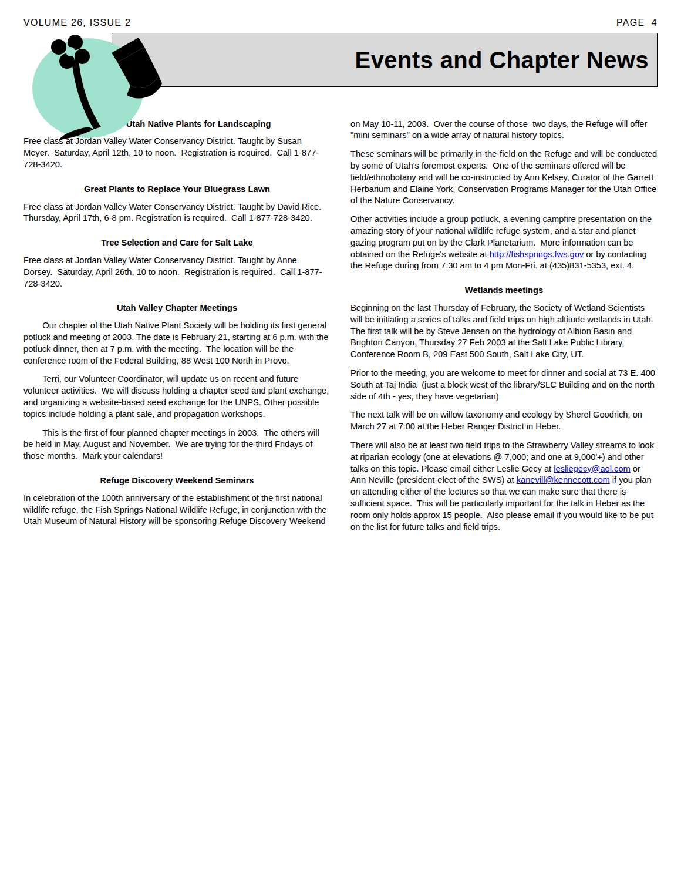VOLUME 26, ISSUE 2 PAGE 4
Events and Chapter News
Gorgeous Utah Native Plants for Landscaping
Free class at Jordan Valley Water Conservancy District. Taught by Susan Meyer. Saturday, April 12th, 10 to noon. Registration is required. Call 1-877-728-3420.
Great Plants to Replace Your Bluegrass Lawn
Free class at Jordan Valley Water Conservancy District. Taught by David Rice. Thursday, April 17th, 6-8 pm. Registration is required. Call 1-877-728-3420.
Tree Selection and Care for Salt Lake
Free class at Jordan Valley Water Conservancy District. Taught by Anne Dorsey. Saturday, April 26th, 10 to noon. Registration is required. Call 1-877-728-3420.
Utah Valley Chapter Meetings
Our chapter of the Utah Native Plant Society will be holding its first general potluck and meeting of 2003. The date is February 21, starting at 6 p.m. with the potluck dinner, then at 7 p.m. with the meeting. The location will be the conference room of the Federal Building, 88 West 100 North in Provo.
Terri, our Volunteer Coordinator, will update us on recent and future volunteer activities. We will discuss holding a chapter seed and plant exchange, and organizing a website-based seed exchange for the UNPS. Other possible topics include holding a plant sale, and propagation workshops.
This is the first of four planned chapter meetings in 2003. The others will be held in May, August and November. We are trying for the third Fridays of those months. Mark your calendars!
Refuge Discovery Weekend Seminars
In celebration of the 100th anniversary of the establishment of the first national wildlife refuge, the Fish Springs National Wildlife Refuge, in conjunction with the Utah Museum of Natural History will be sponsoring Refuge Discovery Weekend on May 10-11, 2003. Over the course of those two days, the Refuge will offer "mini seminars" on a wide array of natural history topics.
These seminars will be primarily in-the-field on the Refuge and will be conducted by some of Utah's foremost experts. One of the seminars offered will be field/ethnobotany and will be co-instructed by Ann Kelsey, Curator of the Garrett Herbarium and Elaine York, Conservation Programs Manager for the Utah Office of the Nature Conservancy.
Other activities include a group potluck, a evening campfire presentation on the amazing story of your national wildlife refuge system, and a star and planet gazing program put on by the Clark Planetarium. More information can be obtained on the Refuge's website at http://fishsprings.fws.gov or by contacting the Refuge during from 7:30 am to 4 pm Mon-Fri. at (435)831-5353, ext. 4.
Wetlands meetings
Beginning on the last Thursday of February, the Society of Wetland Scientists will be initiating a series of talks and field trips on high altitude wetlands in Utah. The first talk will be by Steve Jensen on the hydrology of Albion Basin and Brighton Canyon, Thursday 27 Feb 2003 at the Salt Lake Public Library, Conference Room B, 209 East 500 South, Salt Lake City, UT.
Prior to the meeting, you are welcome to meet for dinner and social at 73 E. 400 South at Taj India (just a block west of the library/SLC Building and on the north side of 4th - yes, they have vegetarian)
The next talk will be on willow taxonomy and ecology by Sherel Goodrich, on March 27 at 7:00 at the Heber Ranger District in Heber.
There will also be at least two field trips to the Strawberry Valley streams to look at riparian ecology (one at elevations @ 7,000; and one at 9,000'+) and other talks on this topic. Please email either Leslie Gecy at lesliegecy@aol.com or Ann Neville (president-elect of the SWS) at kanevill@kennecott.com if you plan on attending either of the lectures so that we can make sure that there is sufficient space. This will be particularly important for the talk in Heber as the room only holds approx 15 people. Also please email if you would like to be put on the list for future talks and field trips.